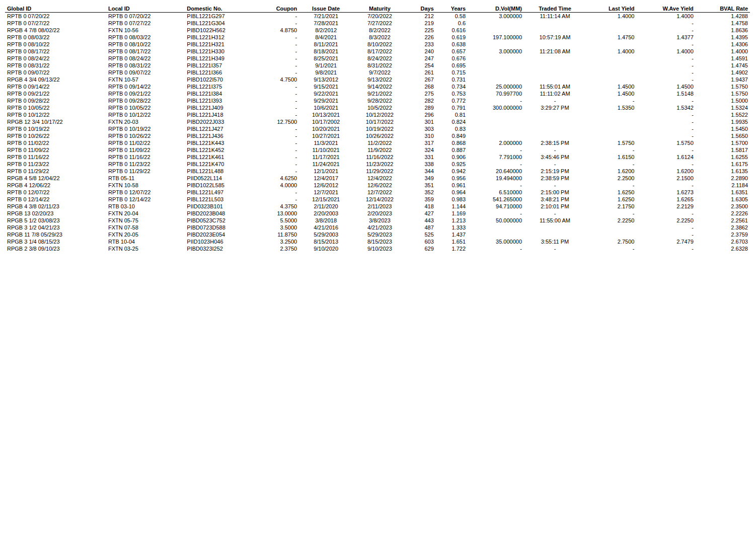| Global ID | Local ID | Domestic No. | Coupon | Issue Date | Maturity | Days | Years | D.Vol(MM) | Traded Time | Last Yield | W.Ave Yield | BVAL Rate |
| --- | --- | --- | --- | --- | --- | --- | --- | --- | --- | --- | --- | --- |
| RPTB 0 07/20/22 | RPTB 0 07/20/22 | PIBL1221G297 | - | 7/21/2021 | 7/20/2022 | 212 | 0.58 | 3.000000 | 11:11:14 AM | 1.4000 | 1.4000 | 1.4288 |
| RPTB 0 07/27/22 | RPTB 0 07/27/22 | PIBL1221G304 | - | 7/28/2021 | 7/27/2022 | 219 | 0.6 | | | | - | 1.4758 |
| RPGB 4 7/8 08/02/22 | FXTN 10-56 | PIBD1022H562 | 4.8750 | 8/2/2012 | 8/2/2022 | 225 | 0.616 | | | | - | 1.8636 |
| RPTB 0 08/03/22 | RPTB 0 08/03/22 | PIBL1221H312 | - | 8/4/2021 | 8/3/2022 | 226 | 0.619 | 197.100000 | 10:57:19 AM | 1.4750 | 1.4377 | 1.4395 |
| RPTB 0 08/10/22 | RPTB 0 08/10/22 | PIBL1221H321 | - | 8/11/2021 | 8/10/2022 | 233 | 0.638 | | | | - | 1.4306 |
| RPTB 0 08/17/22 | RPTB 0 08/17/22 | PIBL1221H330 | - | 8/18/2021 | 8/17/2022 | 240 | 0.657 | 3.000000 | 11:21:08 AM | 1.4000 | 1.4000 | 1.4000 |
| RPTB 0 08/24/22 | RPTB 0 08/24/22 | PIBL1221H349 | - | 8/25/2021 | 8/24/2022 | 247 | 0.676 | | | | - | 1.4591 |
| RPTB 0 08/31/22 | RPTB 0 08/31/22 | PIBL1221I357 | - | 9/1/2021 | 8/31/2022 | 254 | 0.695 | | | | - | 1.4745 |
| RPTB 0 09/07/22 | RPTB 0 09/07/22 | PIBL1221I366 | - | 9/8/2021 | 9/7/2022 | 261 | 0.715 | | | | - | 1.4902 |
| RPGB 4 3/4 09/13/22 | FXTN 10-57 | PIBD1022I570 | 4.7500 | 9/13/2012 | 9/13/2022 | 267 | 0.731 | | | | - | 1.9437 |
| RPTB 0 09/14/22 | RPTB 0 09/14/22 | PIBL1221I375 | - | 9/15/2021 | 9/14/2022 | 268 | 0.734 | 25.000000 | 11:55:01 AM | 1.4500 | 1.4500 | 1.5750 |
| RPTB 0 09/21/22 | RPTB 0 09/21/22 | PIBL1221I384 | - | 9/22/2021 | 9/21/2022 | 275 | 0.753 | 70.997700 | 11:11:02 AM | 1.4500 | 1.5148 | 1.5750 |
| RPTB 0 09/28/22 | RPTB 0 09/28/22 | PIBL1221I393 | - | 9/29/2021 | 9/28/2022 | 282 | 0.772 | - | - | - | - | 1.5000 |
| RPTB 0 10/05/22 | RPTB 0 10/05/22 | PIBL1221J409 | - | 10/6/2021 | 10/5/2022 | 289 | 0.791 | 300.000000 | 3:29:27 PM | 1.5350 | 1.5342 | 1.5324 |
| RPTB 0 10/12/22 | RPTB 0 10/12/22 | PIBL1221J418 | - | 10/13/2021 | 10/12/2022 | 296 | 0.81 | | | | - | 1.5522 |
| RPGB 12 3/4 10/17/22 | FXTN 20-03 | PIBD2022J033 | 12.7500 | 10/17/2002 | 10/17/2022 | 301 | 0.824 | | | | - | 1.9935 |
| RPTB 0 10/19/22 | RPTB 0 10/19/22 | PIBL1221J427 | - | 10/20/2021 | 10/19/2022 | 303 | 0.83 | | | | - | 1.5450 |
| RPTB 0 10/26/22 | RPTB 0 10/26/22 | PIBL1221J436 | - | 10/27/2021 | 10/26/2022 | 310 | 0.849 | | | | - | 1.5650 |
| RPTB 0 11/02/22 | RPTB 0 11/02/22 | PIBL1221K443 | - | 11/3/2021 | 11/2/2022 | 317 | 0.868 | 2.000000 | 2:38:15 PM | 1.5750 | 1.5750 | 1.5700 |
| RPTB 0 11/09/22 | RPTB 0 11/09/22 | PIBL1221K452 | - | 11/10/2021 | 11/9/2022 | 324 | 0.887 | - | - | - | - | 1.5817 |
| RPTB 0 11/16/22 | RPTB 0 11/16/22 | PIBL1221K461 | - | 11/17/2021 | 11/16/2022 | 331 | 0.906 | 7.791000 | 3:45:46 PM | 1.6150 | 1.6124 | 1.6255 |
| RPTB 0 11/23/22 | RPTB 0 11/23/22 | PIBL1221K470 | - | 11/24/2021 | 11/23/2022 | 338 | 0.925 | - | - | - | - | 1.6175 |
| RPTB 0 11/29/22 | RPTB 0 11/29/22 | PIBL1221L488 | - | 12/1/2021 | 11/29/2022 | 344 | 0.942 | 20.640000 | 2:15:19 PM | 1.6200 | 1.6200 | 1.6135 |
| RPGB 4 5/8 12/04/22 | RTB 05-11 | PIID0522L114 | 4.6250 | 12/4/2017 | 12/4/2022 | 349 | 0.956 | 19.494000 | 2:38:59 PM | 2.2500 | 2.1500 | 2.2890 |
| RPGB 4 12/06/22 | FXTN 10-58 | PIBD1022L585 | 4.0000 | 12/6/2012 | 12/6/2022 | 351 | 0.961 | - | - | - | - | 2.1184 |
| RPTB 0 12/07/22 | RPTB 0 12/07/22 | PIBL1221L497 | - | 12/7/2021 | 12/7/2022 | 352 | 0.964 | 6.510000 | 2:15:00 PM | 1.6250 | 1.6273 | 1.6351 |
| RPTB 0 12/14/22 | RPTB 0 12/14/22 | PIBL1221L503 | - | 12/15/2021 | 12/14/2022 | 359 | 0.983 | 541.265000 | 3:48:21 PM | 1.6250 | 1.6265 | 1.6305 |
| RPGB 4 3/8 02/11/23 | RTB 03-10 | PIID0323B101 | 4.3750 | 2/11/2020 | 2/11/2023 | 418 | 1.144 | 94.710000 | 2:10:01 PM | 2.1750 | 2.2129 | 2.3500 |
| RPGB 13 02/20/23 | FXTN 20-04 | PIBD2023B048 | 13.0000 | 2/20/2003 | 2/20/2023 | 427 | 1.169 | - | - | - | - | 2.2226 |
| RPGB 5 1/2 03/08/23 | FXTN 05-75 | PIBD0523C752 | 5.5000 | 3/8/2018 | 3/8/2023 | 443 | 1.213 | 50.000000 | 11:55:00 AM | 2.2250 | 2.2250 | 2.2561 |
| RPGB 3 1/2 04/21/23 | FXTN 07-58 | PIBD0723D588 | 3.5000 | 4/21/2016 | 4/21/2023 | 487 | 1.333 | | | | - | 2.3862 |
| RPGB 11 7/8 05/29/23 | FXTN 20-05 | PIBD2023E054 | 11.8750 | 5/29/2003 | 5/29/2023 | 525 | 1.437 | | | | - | 2.3759 |
| RPGB 3 1/4 08/15/23 | RTB 10-04 | PIID1023H046 | 3.2500 | 8/15/2013 | 8/15/2023 | 603 | 1.651 | 35.000000 | 3:55:11 PM | 2.7500 | 2.7479 | 2.6703 |
| RPGB 2 3/8 09/10/23 | FXTN 03-25 | PIBD0323I252 | 2.3750 | 9/10/2020 | 9/10/2023 | 629 | 1.722 | - | - | - | - | 2.6328 |